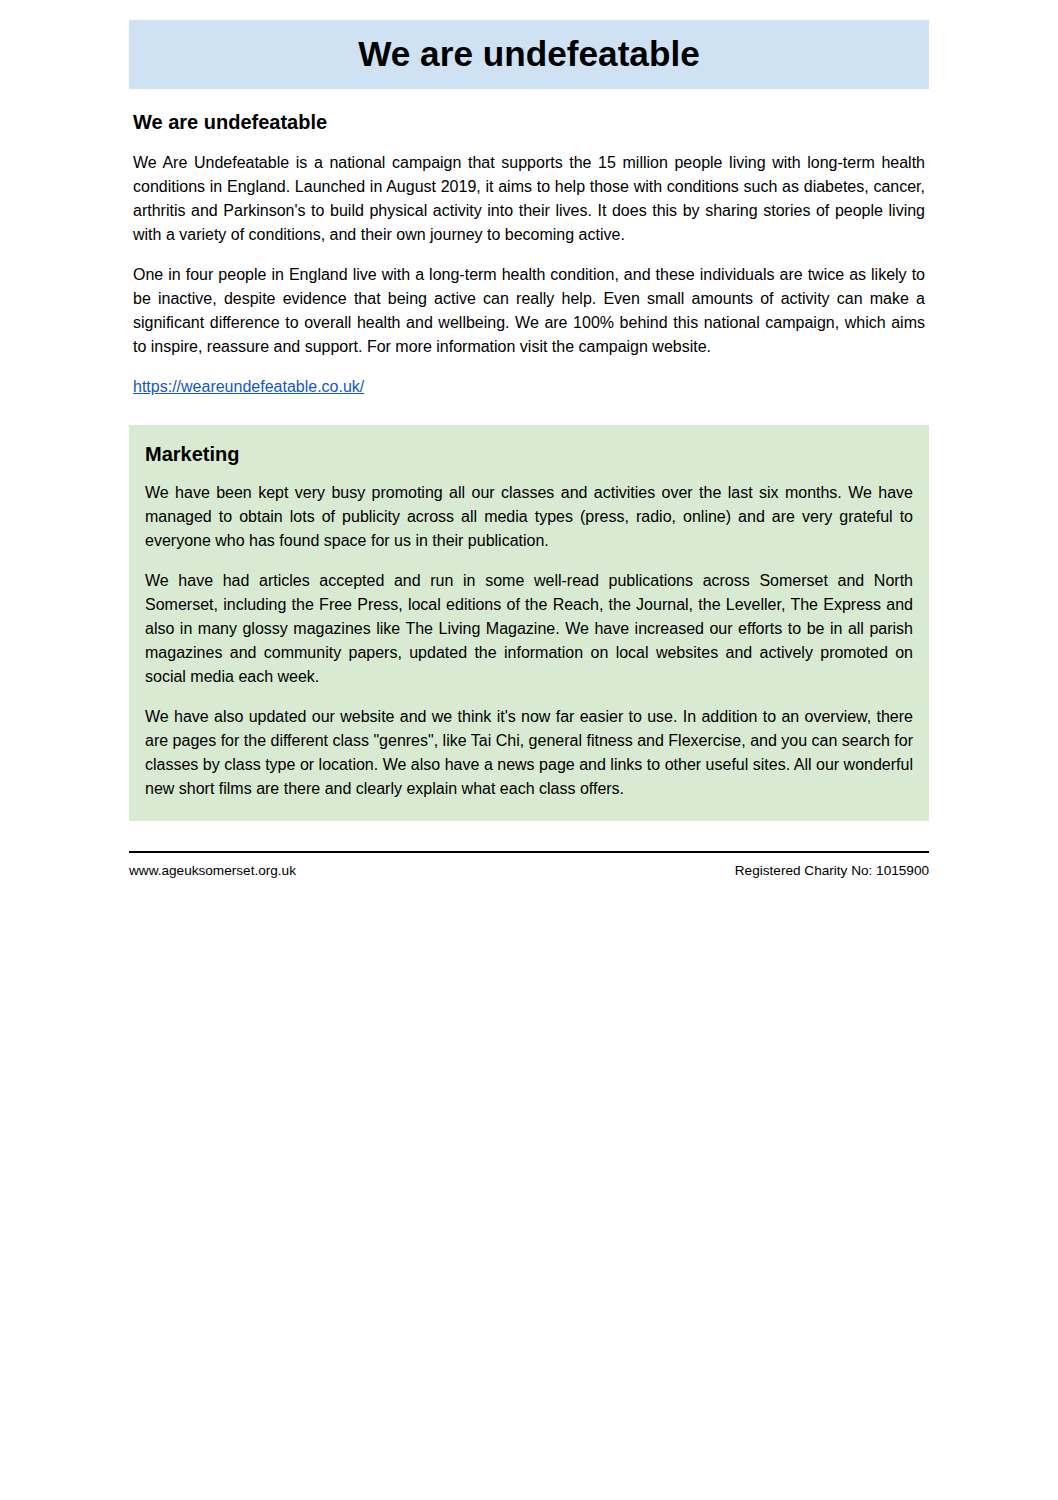We are undefeatable
We are undefeatable
We Are Undefeatable is a national campaign that supports the 15 million people living with long-term health conditions in England. Launched in August 2019, it aims to help those with conditions such as diabetes, cancer, arthritis and Parkinson's to build physical activity into their lives. It does this by sharing stories of people living with a variety of conditions, and their own journey to becoming active.
One in four people in England live with a long-term health condition, and these individuals are twice as likely to be inactive, despite evidence that being active can really help. Even small amounts of activity can make a significant difference to overall health and wellbeing. We are 100% behind this national campaign, which aims to inspire, reassure and support. For more information visit the campaign website.
https://weareundefeatable.co.uk/
Marketing
We have been kept very busy promoting all our classes and activities over the last six months. We have managed to obtain lots of publicity across all media types (press, radio, online) and are very grateful to everyone who has found space for us in their publication.
We have had articles accepted and run in some well-read publications across Somerset and North Somerset, including the Free Press, local editions of the Reach, the Journal, the Leveller, The Express and also in many glossy magazines like The Living Magazine. We have increased our efforts to be in all parish magazines and community papers, updated the information on local websites and actively promoted on social media each week.
We have also updated our website and we think it's now far easier to use. In addition to an overview, there are pages for the different class "genres", like Tai Chi, general fitness and Flexercise, and you can search for classes by class type or location. We also have a news page and links to other useful sites. All our wonderful new short films are there and clearly explain what each class offers.
www.ageuksomerset.org.uk Registered Charity No: 1015900